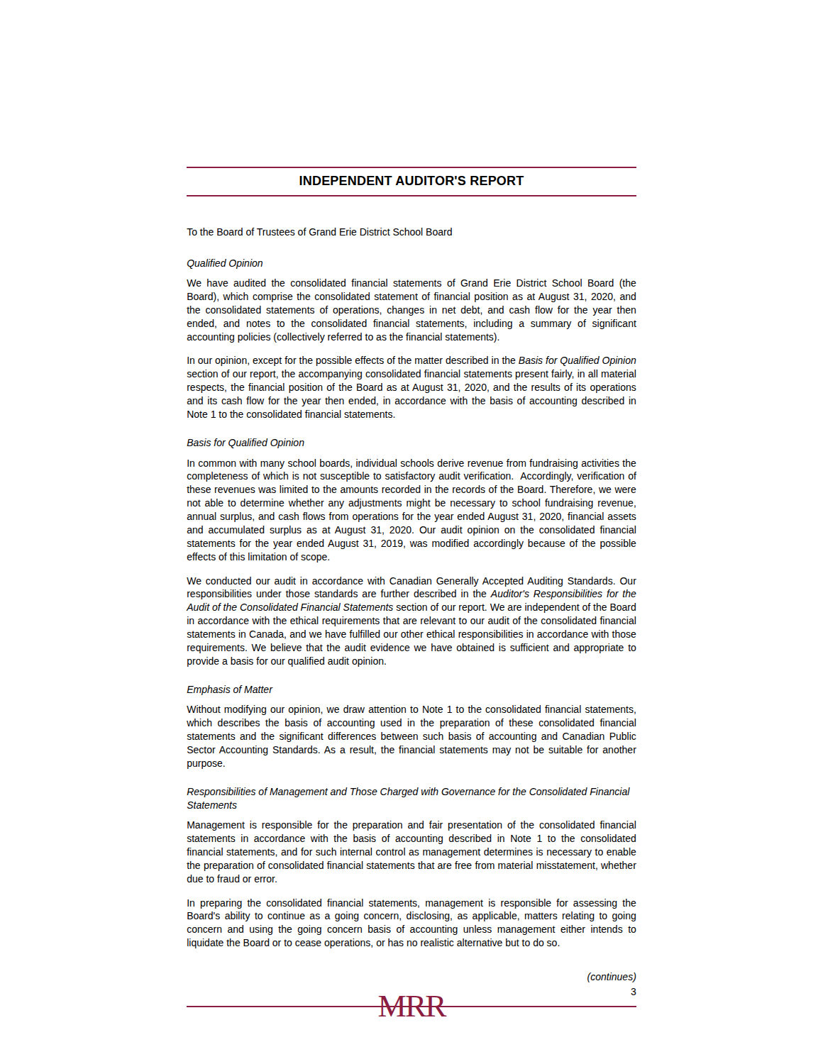INDEPENDENT AUDITOR'S REPORT
To the Board of Trustees of Grand Erie District School Board
Qualified Opinion
We have audited the consolidated financial statements of Grand Erie District School Board (the Board), which comprise the consolidated statement of financial position as at August 31, 2020, and the consolidated statements of operations, changes in net debt, and cash flow for the year then ended, and notes to the consolidated financial statements, including a summary of significant accounting policies (collectively referred to as the financial statements).
In our opinion, except for the possible effects of the matter described in the Basis for Qualified Opinion section of our report, the accompanying consolidated financial statements present fairly, in all material respects, the financial position of the Board as at August 31, 2020, and the results of its operations and its cash flow for the year then ended, in accordance with the basis of accounting described in Note 1 to the consolidated financial statements.
Basis for Qualified Opinion
In common with many school boards, individual schools derive revenue from fundraising activities the completeness of which is not susceptible to satisfactory audit verification. Accordingly, verification of these revenues was limited to the amounts recorded in the records of the Board. Therefore, we were not able to determine whether any adjustments might be necessary to school fundraising revenue, annual surplus, and cash flows from operations for the year ended August 31, 2020, financial assets and accumulated surplus as at August 31, 2020. Our audit opinion on the consolidated financial statements for the year ended August 31, 2019, was modified accordingly because of the possible effects of this limitation of scope.
We conducted our audit in accordance with Canadian Generally Accepted Auditing Standards. Our responsibilities under those standards are further described in the Auditor's Responsibilities for the Audit of the Consolidated Financial Statements section of our report. We are independent of the Board in accordance with the ethical requirements that are relevant to our audit of the consolidated financial statements in Canada, and we have fulfilled our other ethical responsibilities in accordance with those requirements. We believe that the audit evidence we have obtained is sufficient and appropriate to provide a basis for our qualified audit opinion.
Emphasis of Matter
Without modifying our opinion, we draw attention to Note 1 to the consolidated financial statements, which describes the basis of accounting used in the preparation of these consolidated financial statements and the significant differences between such basis of accounting and Canadian Public Sector Accounting Standards. As a result, the financial statements may not be suitable for another purpose.
Responsibilities of Management and Those Charged with Governance for the Consolidated Financial Statements
Management is responsible for the preparation and fair presentation of the consolidated financial statements in accordance with the basis of accounting described in Note 1 to the consolidated financial statements, and for such internal control as management determines is necessary to enable the preparation of consolidated financial statements that are free from material misstatement, whether due to fraud or error.
In preparing the consolidated financial statements, management is responsible for assessing the Board's ability to continue as a going concern, disclosing, as applicable, matters relating to going concern and using the going concern basis of accounting unless management either intends to liquidate the Board or to cease operations, or has no realistic alternative but to do so.
(continues)
3
MRR